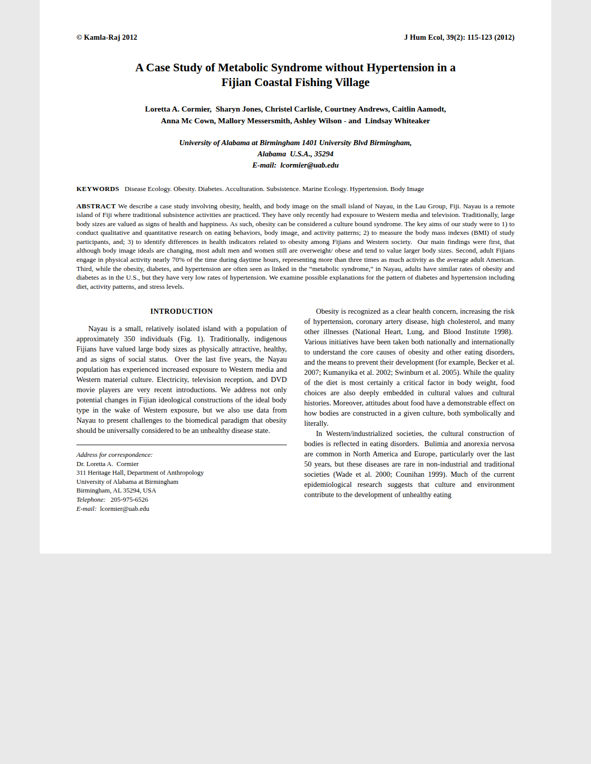© Kamla-Raj 2012 J Hum Ecol, 39(2): 115-123 (2012)
A Case Study of Metabolic Syndrome without Hypertension in a
Fijian Coastal Fishing Village
Loretta A. Cormier, Sharyn Jones, Christel Carlisle, Courtney Andrews, Caitlin Aamodt,
Anna Mc Cown, Mallory Messersmith, Ashley Wilson - and Lindsay Whiteaker
University of Alabama at Birmingham 1401 University Blvd Birmingham,
Alabama U.S.A., 35294
E-mail: lcormier@uab.edu
KEYWORDS Disease Ecology. Obesity. Diabetes. Acculturation. Subsistence. Marine Ecology. Hypertension. Body Image
ABSTRACT We describe a case study involving obesity, health, and body image on the small island of Nayau, in the Lau Group, Fiji. Nayau is a remote island of Fiji where traditional subsistence activities are practiced. They have only recently had exposure to Western media and television. Traditionally, large body sizes are valued as signs of health and happiness. As such, obesity can be considered a culture bound syndrome. The key aims of our study were to 1) to conduct qualitative and quantitative research on eating behaviors, body image, and activity patterns; 2) to measure the body mass indexes (BMI) of study participants, and; 3) to identify differences in health indicators related to obesity among Fijians and Western society. Our main findings were first, that although body image ideals are changing, most adult men and women still are overweight/ obese and tend to value larger body sizes. Second, adult Fijians engage in physical activity nearly 70% of the time during daytime hours, representing more than three times as much activity as the average adult American. Third, while the obesity, diabetes, and hypertension are often seen as linked in the “metabolic syndrome,” in Nayau, adults have similar rates of obesity and diabetes as in the U.S., but they have very low rates of hypertension. We examine possible explanations for the pattern of diabetes and hypertension including diet, activity patterns, and stress levels.
INTRODUCTION
Nayau is a small, relatively isolated island with a population of approximately 350 individuals (Fig. 1). Traditionally, indigenous Fijians have valued large body sizes as physically attractive, healthy, and as signs of social status. Over the last five years, the Nayau population has experienced increased exposure to Western media and Western material culture. Electricity, television reception, and DVD movie players are very recent introductions. We address not only potential changes in Fijian ideological constructions of the ideal body type in the wake of Western exposure, but we also use data from Nayau to present challenges to the biomedical paradigm that obesity should be universally considered to be an unhealthy disease state.
Address for correspondence:
Dr. Loretta A. Cormier
311 Heritage Hall, Department of Anthropology
University of Alabama at Birmingham
Birmingham, AL 35294, USA
Telephone: 205-975-6526
E-mail: lcormier@uab.edu
Obesity is recognized as a clear health concern, increasing the risk of hypertension, coronary artery disease, high cholesterol, and many other illnesses (National Heart, Lung, and Blood Institute 1998). Various initiatives have been taken both nationally and internationally to understand the core causes of obesity and other eating disorders, and the means to prevent their development (for example, Becker et al. 2007; Kumanyika et al. 2002; Swinburn et al. 2005). While the quality of the diet is most certainly a critical factor in body weight, food choices are also deeply embedded in cultural values and cultural histories. Moreover, attitudes about food have a demonstrable effect on how bodies are constructed in a given culture, both symbolically and literally.
In Western/industrialized societies, the cultural construction of bodies is reflected in eating disorders. Bulimia and anorexia nervosa are common in North America and Europe, particularly over the last 50 years, but these diseases are rare in non-industrial and traditional societies (Wade et al. 2000; Counihan 1999). Much of the current epidemiological research suggests that culture and environment contribute to the development of unhealthy eating